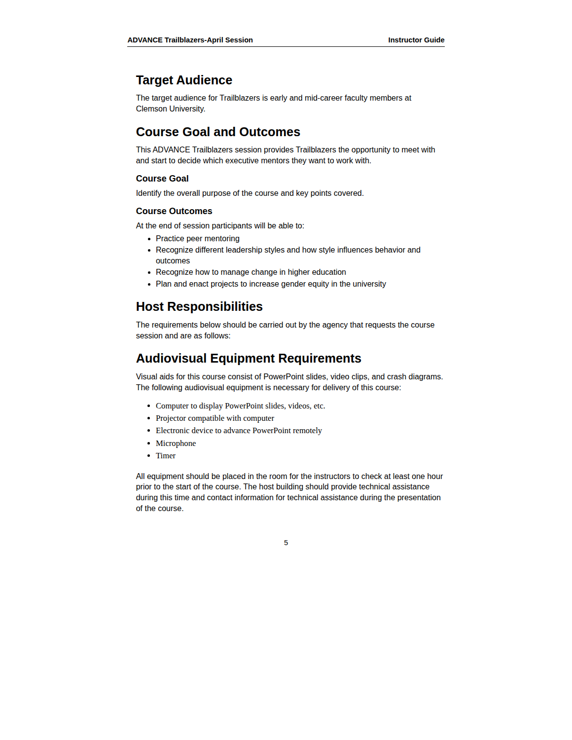ADVANCE Trailblazers-April Session Instructor Guide
Target Audience
The target audience for Trailblazers is early and mid-career faculty members at Clemson University.
Course Goal and Outcomes
This ADVANCE Trailblazers session provides Trailblazers the opportunity to meet with and start to decide which executive mentors they want to work with.
Course Goal
Identify the overall purpose of the course and key points covered.
Course Outcomes
At the end of session participants will be able to:
Practice peer mentoring
Recognize different leadership styles and how style influences behavior and outcomes
Recognize how to manage change in higher education
Plan and enact projects to increase gender equity in the university
Host Responsibilities
The requirements below should be carried out by the agency that requests the course session and are as follows:
Audiovisual Equipment Requirements
Visual aids for this course consist of PowerPoint slides, video clips, and crash diagrams. The following audiovisual equipment is necessary for delivery of this course:
Computer to display PowerPoint slides, videos, etc.
Projector compatible with computer
Electronic device to advance PowerPoint remotely
Microphone
Timer
All equipment should be placed in the room for the instructors to check at least one hour prior to the start of the course. The host building should provide technical assistance during this time and contact information for technical assistance during the presentation of the course.
5